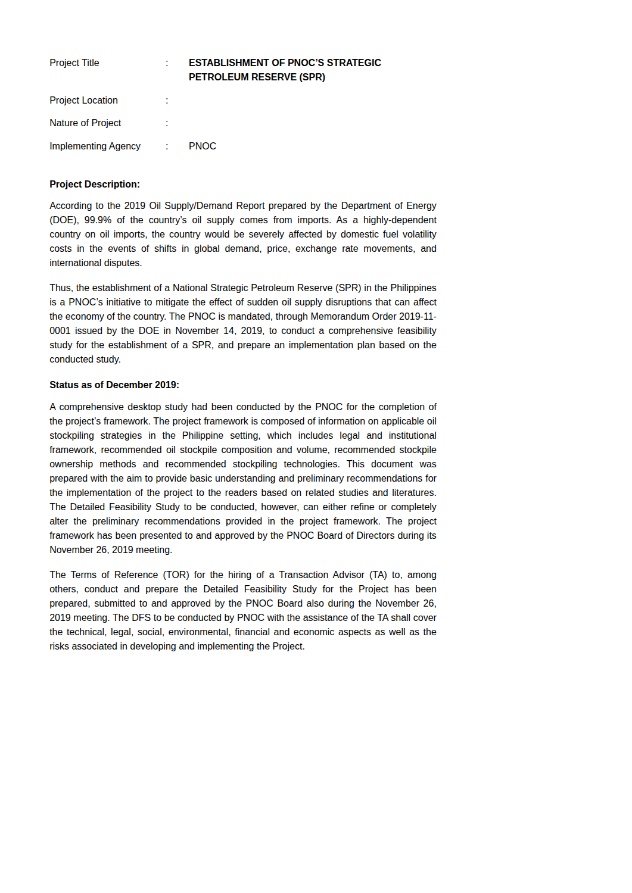| Project Title | : | ESTABLISHMENT OF PNOC’S STRATEGIC PETROLEUM RESERVE (SPR) |
| Project Location | : | |
| Nature of Project | : | |
| Implementing Agency | : | PNOC |
Project Description:
According to the 2019 Oil Supply/Demand Report prepared by the Department of Energy (DOE), 99.9% of the country’s oil supply comes from imports. As a highly-dependent country on oil imports, the country would be severely affected by domestic fuel volatility costs in the events of shifts in global demand, price, exchange rate movements, and international disputes.
Thus, the establishment of a National Strategic Petroleum Reserve (SPR) in the Philippines is a PNOC’s initiative to mitigate the effect of sudden oil supply disruptions that can affect the economy of the country. The PNOC is mandated, through Memorandum Order 2019-11-0001 issued by the DOE in November 14, 2019, to conduct a comprehensive feasibility study for the establishment of a SPR, and prepare an implementation plan based on the conducted study.
Status as of December 2019:
A comprehensive desktop study had been conducted by the PNOC for the completion of the project’s framework. The project framework is composed of information on applicable oil stockpiling strategies in the Philippine setting, which includes legal and institutional framework, recommended oil stockpile composition and volume, recommended stockpile ownership methods and recommended stockpiling technologies. This document was prepared with the aim to provide basic understanding and preliminary recommendations for the implementation of the project to the readers based on related studies and literatures. The Detailed Feasibility Study to be conducted, however, can either refine or completely alter the preliminary recommendations provided in the project framework. The project framework has been presented to and approved by the PNOC Board of Directors during its November 26, 2019 meeting.
The Terms of Reference (TOR) for the hiring of a Transaction Advisor (TA) to, among others, conduct and prepare the Detailed Feasibility Study for the Project has been prepared, submitted to and approved by the PNOC Board also during the November 26, 2019 meeting. The DFS to be conducted by PNOC with the assistance of the TA shall cover the technical, legal, social, environmental, financial and economic aspects as well as the risks associated in developing and implementing the Project.